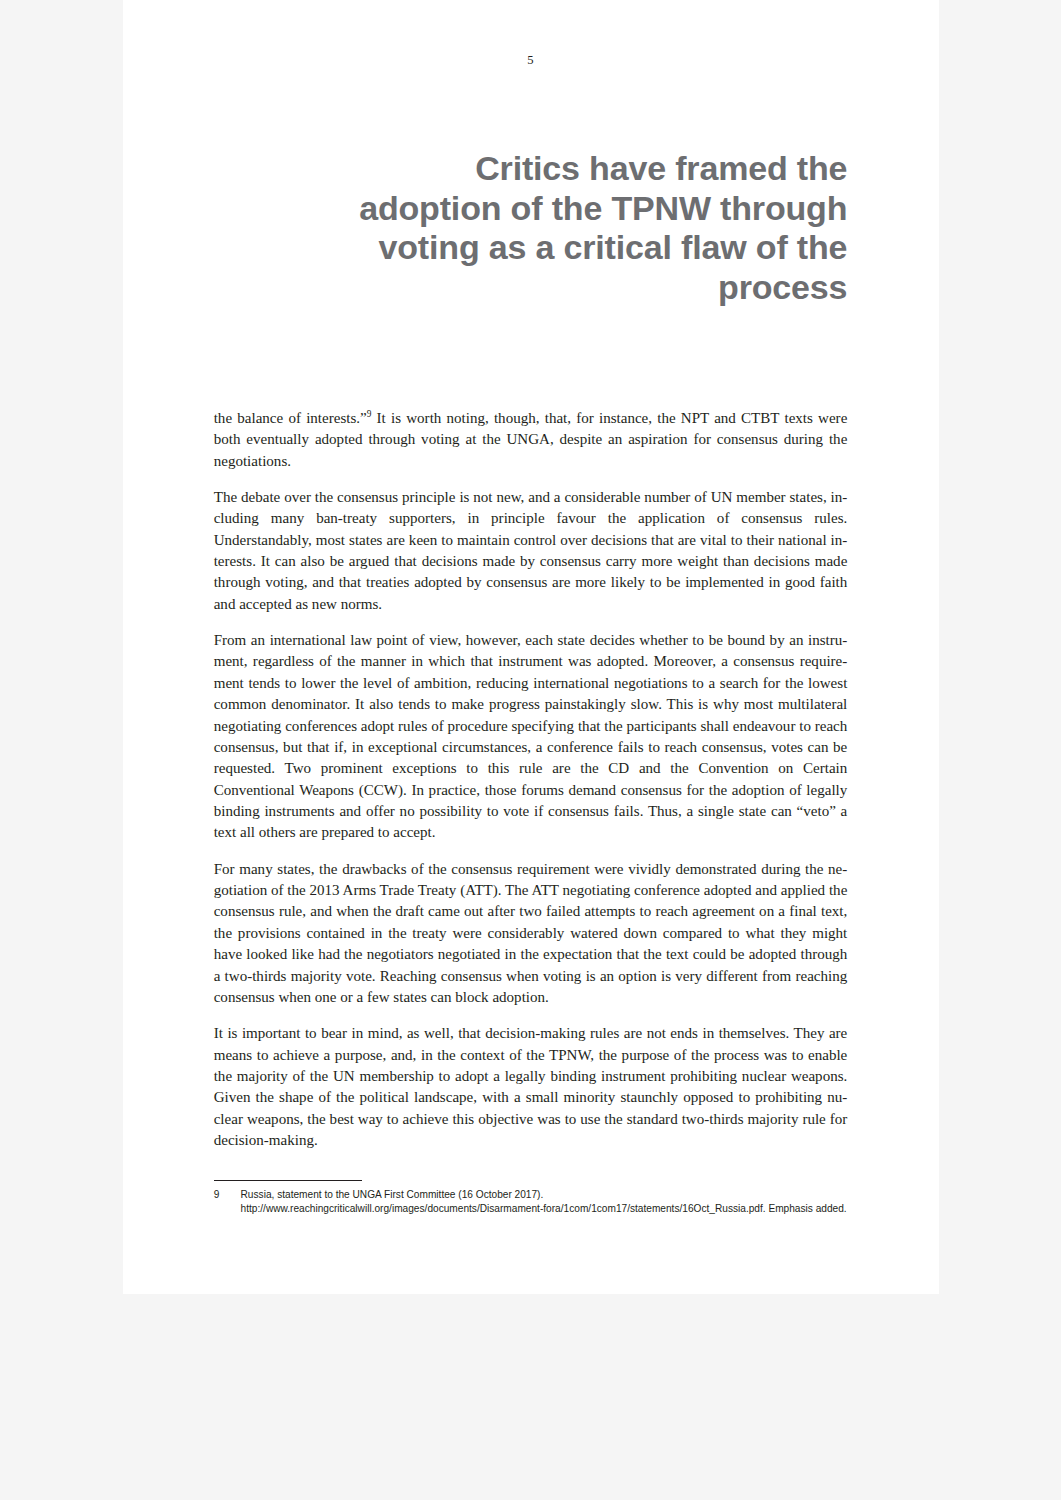5
Critics have framed the adoption of the TPNW through voting as a critical flaw of the process
the balance of interests.”9 It is worth noting, though, that, for instance, the NPT and CTBT texts were both eventually adopted through voting at the UNGA, despite an aspiration for consensus during the negotiations.
The debate over the consensus principle is not new, and a considerable number of UN member states, including many ban-treaty supporters, in principle favour the application of consensus rules. Understandably, most states are keen to maintain control over decisions that are vital to their national interests. It can also be argued that decisions made by consensus carry more weight than decisions made through voting, and that treaties adopted by consensus are more likely to be implemented in good faith and accepted as new norms.
From an international law point of view, however, each state decides whether to be bound by an instrument, regardless of the manner in which that instrument was adopted. Moreover, a consensus requirement tends to lower the level of ambition, reducing international negotiations to a search for the lowest common denominator. It also tends to make progress painstakingly slow. This is why most multilateral negotiating conferences adopt rules of procedure specifying that the participants shall endeavour to reach consensus, but that if, in exceptional circumstances, a conference fails to reach consensus, votes can be requested. Two prominent exceptions to this rule are the CD and the Convention on Certain Conventional Weapons (CCW). In practice, those forums demand consensus for the adoption of legally binding instruments and offer no possibility to vote if consensus fails. Thus, a single state can “veto” a text all others are prepared to accept.
For many states, the drawbacks of the consensus requirement were vividly demonstrated during the negotiation of the 2013 Arms Trade Treaty (ATT). The ATT negotiating conference adopted and applied the consensus rule, and when the draft came out after two failed attempts to reach agreement on a final text, the provisions contained in the treaty were considerably watered down compared to what they might have looked like had the negotiators negotiated in the expectation that the text could be adopted through a two-thirds majority vote. Reaching consensus when voting is an option is very different from reaching consensus when one or a few states can block adoption.
It is important to bear in mind, as well, that decision-making rules are not ends in themselves. They are means to achieve a purpose, and, in the context of the TPNW, the purpose of the process was to enable the majority of the UN membership to adopt a legally binding instrument prohibiting nuclear weapons. Given the shape of the political landscape, with a small minority staunchly opposed to prohibiting nuclear weapons, the best way to achieve this objective was to use the standard two-thirds majority rule for decision-making.
9
Russia, statement to the UNGA First Committee (16 October 2017). http://www.reachingcriticalwill.org/images/documents/Disarmament-fora/1com/1com17/statements/16Oct_Russia.pdf. Emphasis added.